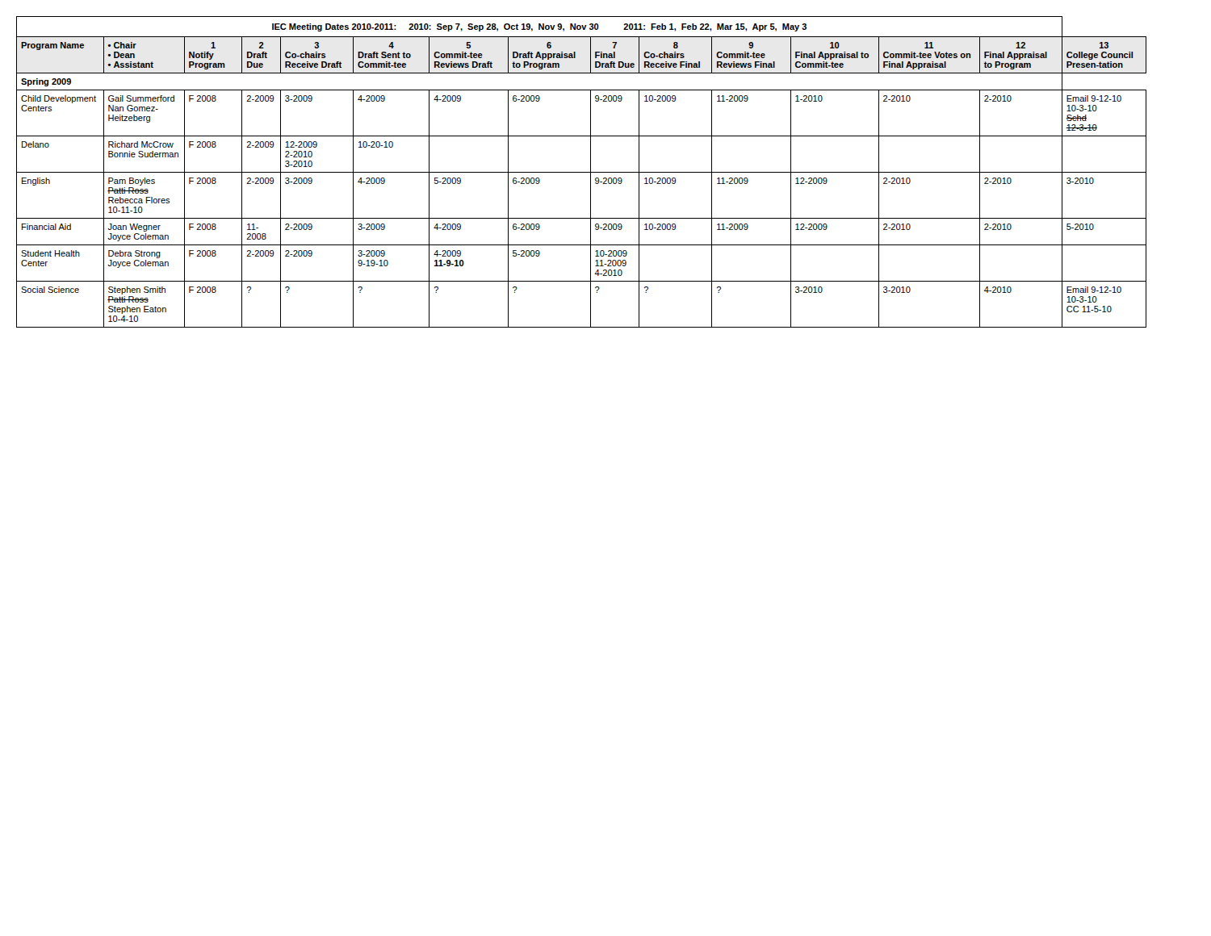| IEC Meeting Dates 2010-2011: 2010: Sep 7, Sep 28, Oct 19, Nov 9, Nov 30 2011: Feb 1, Feb 22, Mar 15, Apr 5, May 3 |
| --- |
| Program Name | Chair Dean Assistant | 1 Notify Program | 2 Draft Due | 3 Co-chairs Receive Draft | 4 Draft Sent to Commit-tee | 5 Commit-tee Reviews Draft | 6 Draft Appraisal to Program | 7 Final Draft Due | 8 Co-chairs Receive Final | 9 Commit-tee Reviews Final | 10 Final Appraisal to Commit-tee | 11 Commit-tee Votes on Final Appraisal | 12 Final Appraisal to Program | 13 College Council Presen-tation |
| Spring 2009 |
| Child Development Centers | Gail Summerford Nan Gomez-Heitzeberg | F 2008 | 2-2009 | 3-2009 | 4-2009 | 4-2009 | 6-2009 | 9-2009 | 10-2009 | 11-2009 | 1-2010 | 2-2010 | 2-2010 | Email 9-12-10 10-3-10 Schd 12-3-10 |
| Delano | Richard McCrow Bonnie Suderman | F 2008 | 2-2009 | 12-2009 2-2010 3-2010 | 10-20-10 | | | | | | | | | |
| English | Pam Boyles Patti Ross Rebecca Flores 10-11-10 | F 2008 | 2-2009 | 3-2009 | 4-2009 | 5-2009 | 6-2009 | 9-2009 | 10-2009 | 11-2009 | 12-2009 | 2-2010 | 2-2010 | 3-2010 |
| Financial Aid | Joan Wegner Joyce Coleman | F 2008 | 11-2008 | 2-2009 | 3-2009 | 4-2009 | 6-2009 | 9-2009 | 10-2009 | 11-2009 | 12-2009 | 2-2010 | 2-2010 | 5-2010 |
| Student Health Center | Debra Strong Joyce Coleman | F 2008 | 2-2009 | 2-2009 | 3-2009 9-19-10 | 4-2009 11-9-10 | 5-2009 | 10-2009 11-2009 4-2010 | | | | | | |
| Social Science | Stephen Smith Patti Ross Stephen Eaton 10-4-10 | F 2008 | ? | ? | ? | ? | ? | ? | ? | ? | 3-2010 | 3-2010 | 4-2010 | Email 9-12-10 10-3-10 CC 11-5-10 |